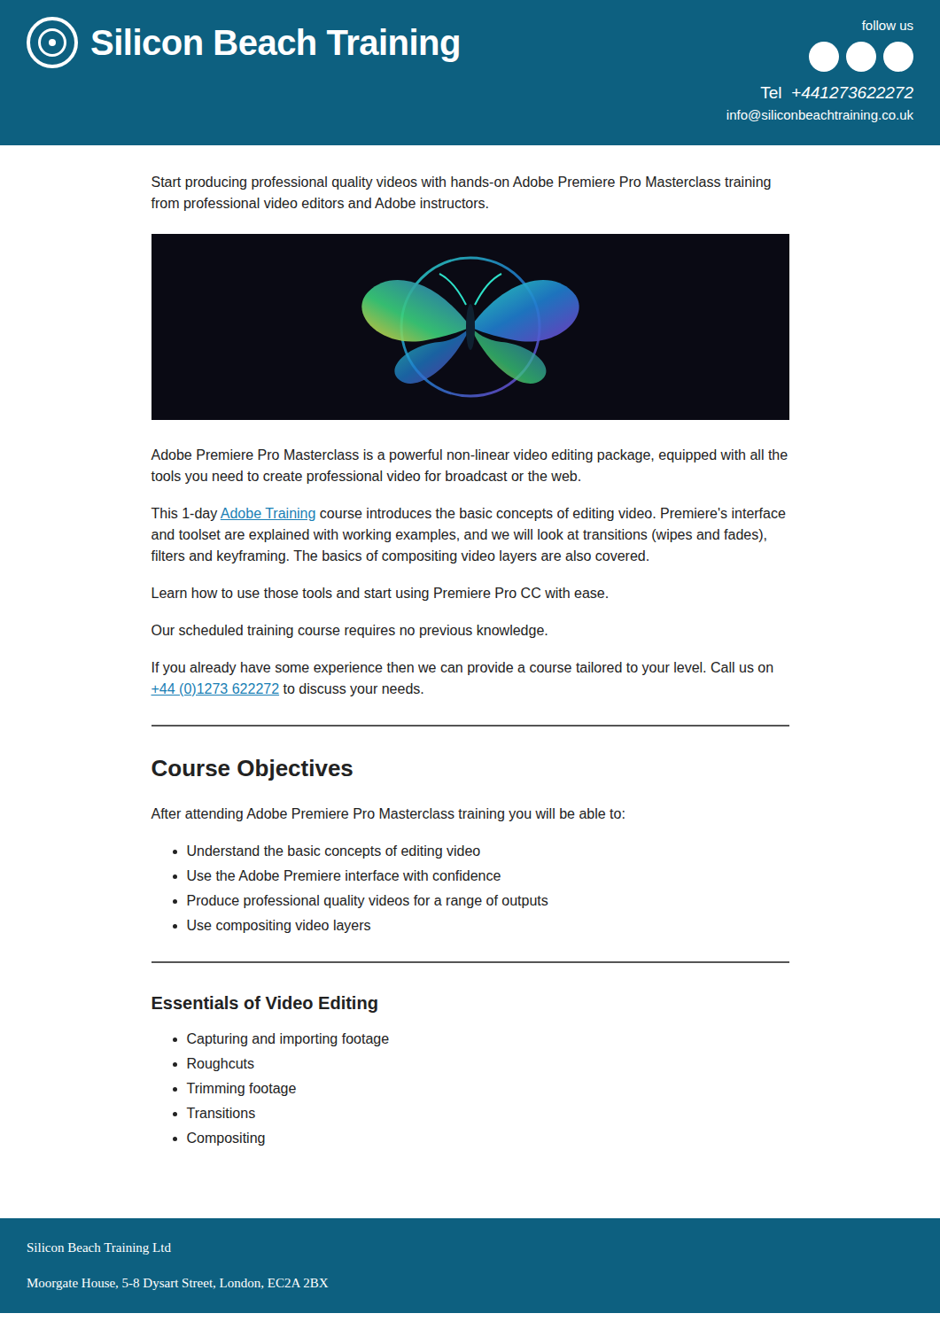Silicon Beach Training
follow us
f g+ in
Tel +441273622272
info@siliconbeachtraining.co.uk
Start producing professional quality videos with hands-on Adobe Premiere Pro Masterclass training from professional video editors and Adobe instructors.
Adobe Premiere Pro Masterclass is a powerful non-linear video editing package, equipped with all the tools you need to create professional video for broadcast or the web.
This 1-day Adobe Training course introduces the basic concepts of editing video. Premiere's interface and toolset are explained with working examples, and we will look at transitions (wipes and fades), filters and keyframing. The basics of compositing video layers are also covered.
Learn how to use those tools and start using Premiere Pro CC with ease.
Our scheduled training course requires no previous knowledge.
If you already have some experience then we can provide a course tailored to your level. Call us on +44 (0)1273 622272 to discuss your needs.
Course Objectives
After attending Adobe Premiere Pro Masterclass training you will be able to:
Understand the basic concepts of editing video
Use the Adobe Premiere interface with confidence
Produce professional quality videos for a range of outputs
Use compositing video layers
Essentials of Video Editing
Capturing and importing footage
Roughcuts
Trimming footage
Transitions
Compositing
Silicon Beach Training Ltd
Moorgate House, 5-8 Dysart Street, London, EC2A 2BX